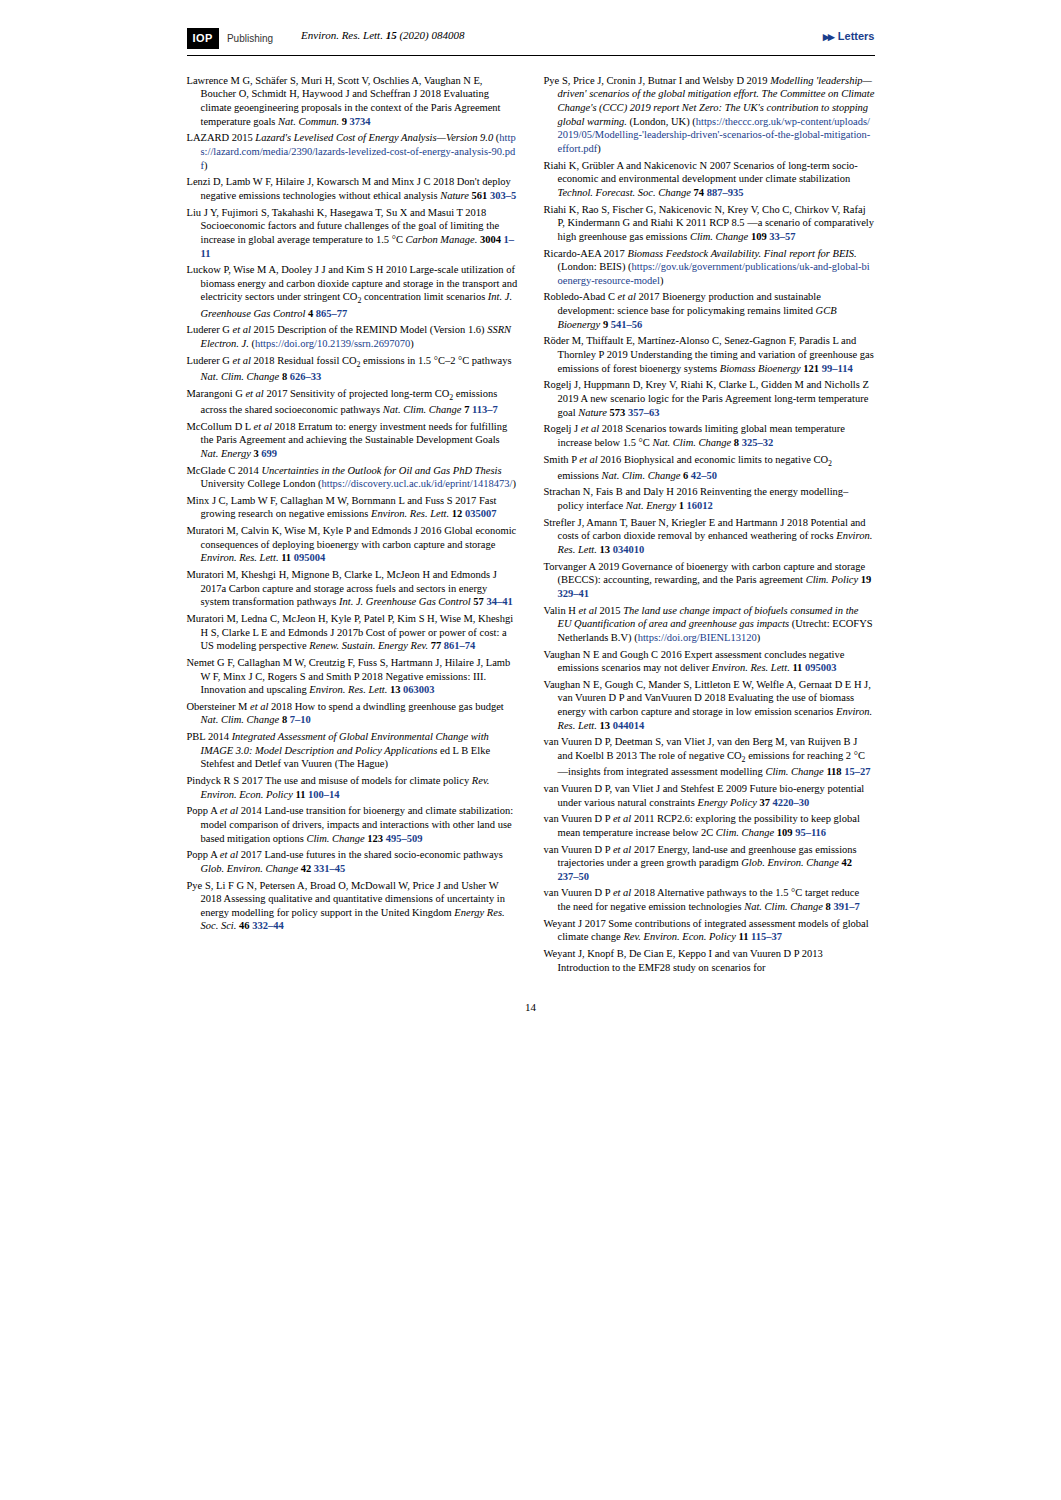IOP Publishing
Environ. Res. Lett. 15 (2020) 084008
▸▸ Letters
Lawrence M G, Schäfer S, Muri H, Scott V, Oschlies A, Vaughan N E, Boucher O, Schmidt H, Haywood J and Scheffran J 2018 Evaluating climate geoengineering proposals in the context of the Paris Agreement temperature goals Nat. Commun. 9 3734
LAZARD 2015 Lazard's Levelised Cost of Energy Analysis—Version 9.0 (https://lazard.com/media/2390/lazards-levelized-cost-of-energy-analysis-90.pdf)
Lenzi D, Lamb W F, Hilaire J, Kowarsch M and Minx J C 2018 Don't deploy negative emissions technologies without ethical analysis Nature 561 303–5
Liu J Y, Fujimori S, Takahashi K, Hasegawa T, Su X and Masui T 2018 Socioeconomic factors and future challenges of the goal of limiting the increase in global average temperature to 1.5 °C Carbon Manage. 3004 1–11
Luckow P, Wise M A, Dooley J J and Kim S H 2010 Large-scale utilization of biomass energy and carbon dioxide capture and storage in the transport and electricity sectors under stringent CO2 concentration limit scenarios Int. J. Greenhouse Gas Control 4 865–77
Luderer G et al 2015 Description of the REMIND Model (Version 1.6) SSRN Electron. J. (https://doi.org/10.2139/ssrn.2697070)
Luderer G et al 2018 Residual fossil CO2 emissions in 1.5 °C–2 °C pathways Nat. Clim. Change 8 626–33
Marangoni G et al 2017 Sensitivity of projected long-term CO2 emissions across the shared socioeconomic pathways Nat. Clim. Change 7 113–7
McCollum D L et al 2018 Erratum to: energy investment needs for fulfilling the Paris Agreement and achieving the Sustainable Development Goals Nat. Energy 3 699
McGlade C 2014 Uncertainties in the Outlook for Oil and Gas PhD Thesis University College London (https://discovery.ucl.ac.uk/id/eprint/1418473/)
Minx J C, Lamb W F, Callaghan M W, Bornmann L and Fuss S 2017 Fast growing research on negative emissions Environ. Res. Lett. 12 035007
Muratori M, Calvin K, Wise M, Kyle P and Edmonds J 2016 Global economic consequences of deploying bioenergy with carbon capture and storage Environ. Res. Lett. 11 095004
Muratori M, Kheshgi H, Mignone B, Clarke L, McJeon H and Edmonds J 2017a Carbon capture and storage across fuels and sectors in energy system transformation pathways Int. J. Greenhouse Gas Control 57 34–41
Muratori M, Ledna C, McJeon H, Kyle P, Patel P, Kim S H, Wise M, Kheshgi H S, Clarke L E and Edmonds J 2017b Cost of power or power of cost: a US modeling perspective Renew. Sustain. Energy Rev. 77 861–74
Nemet G F, Callaghan M W, Creutzig F, Fuss S, Hartmann J, Hilaire J, Lamb W F, Minx J C, Rogers S and Smith P 2018 Negative emissions: III. Innovation and upscaling Environ. Res. Lett. 13 063003
Obersteiner M et al 2018 How to spend a dwindling greenhouse gas budget Nat. Clim. Change 8 7–10
PBL 2014 Integrated Assessment of Global Environmental Change with IMAGE 3.0: Model Description and Policy Applications ed L B Elke Stehfest and Detlef van Vuuren (The Hague)
Pindyck R S 2017 The use and misuse of models for climate policy Rev. Environ. Econ. Policy 11 100–14
Popp A et al 2014 Land-use transition for bioenergy and climate stabilization: model comparison of drivers, impacts and interactions with other land use based mitigation options Clim. Change 123 495–509
Popp A et al 2017 Land-use futures in the shared socio-economic pathways Glob. Environ. Change 42 331–45
Pye S, Li F G N, Petersen A, Broad O, McDowall W, Price J and Usher W 2018 Assessing qualitative and quantitative dimensions of uncertainty in energy modelling for policy support in the United Kingdom Energy Res. Soc. Sci. 46 332–44
Pye S, Price J, Cronin J, Butnar I and Welsby D 2019 Modelling 'leadership—driven' scenarios of the global mitigation effort. The Committee on Climate Change's (CCC) 2019 report Net Zero: The UK's contribution to stopping global warming. (London, UK) (https://theccc.org.uk/wp-content/uploads/2019/05/Modelling-'leadership-driven'-scenarios-of-the-global-mitigation-effort.pdf)
Riahi K, Grübler A and Nakicenovic N 2007 Scenarios of long-term socio-economic and environmental development under climate stabilization Technol. Forecast. Soc. Change 74 887–935
Riahi K, Rao S, Fischer G, Nakicenovic N, Krey V, Cho C, Chirkov V, Rafaj P, Kindermann G and Riahi K 2011 RCP 8.5 —a scenario of comparatively high greenhouse gas emissions Clim. Change 109 33–57
Ricardo-AEA 2017 Biomass Feedstock Availability. Final report for BEIS. (London: BEIS) (https://gov.uk/government/publications/uk-and-global-bioenergy-resource-model)
Robledo-Abad C et al 2017 Bioenergy production and sustainable development: science base for policymaking remains limited GCB Bioenergy 9 541–56
Röder M, Thiffault E, Martínez-Alonso C, Senez-Gagnon F, Paradis L and Thornley P 2019 Understanding the timing and variation of greenhouse gas emissions of forest bioenergy systems Biomass Bioenergy 121 99–114
Rogelj J, Huppmann D, Krey V, Riahi K, Clarke L, Gidden M and Nicholls Z 2019 A new scenario logic for the Paris Agreement long-term temperature goal Nature 573 357–63
Rogelj J et al 2018 Scenarios towards limiting global mean temperature increase below 1.5 °C Nat. Clim. Change 8 325–32
Smith P et al 2016 Biophysical and economic limits to negative CO2 emissions Nat. Clim. Change 6 42–50
Strachan N, Fais B and Daly H 2016 Reinventing the energy modelling–policy interface Nat. Energy 1 16012
Strefler J, Amann T, Bauer N, Kriegler E and Hartmann J 2018 Potential and costs of carbon dioxide removal by enhanced weathering of rocks Environ. Res. Lett. 13 034010
Torvanger A 2019 Governance of bioenergy with carbon capture and storage (BECCS): accounting, rewarding, and the Paris agreement Clim. Policy 19 329–41
Valin H et al 2015 The land use change impact of biofuels consumed in the EU Quantification of area and greenhouse gas impacts (Utrecht: ECOFYS Netherlands B.V) (https://doi.org/BIENL13120)
Vaughan N E and Gough C 2016 Expert assessment concludes negative emissions scenarios may not deliver Environ. Res. Lett. 11 095003
Vaughan N E, Gough C, Mander S, Littleton E W, Welfle A, Gernaat D E H J, van Vuuren D P and VanVuuren D 2018 Evaluating the use of biomass energy with carbon capture and storage in low emission scenarios Environ. Res. Lett. 13 044014
van Vuuren D P, Deetman S, van Vliet J, van den Berg M, van Ruijven B J and Koelbl B 2013 The role of negative CO2 emissions for reaching 2 °C—insights from integrated assessment modelling Clim. Change 118 15–27
van Vuuren D P, van Vliet J and Stehfest E 2009 Future bio-energy potential under various natural constraints Energy Policy 37 4220–30
van Vuuren D P et al 2011 RCP2.6: exploring the possibility to keep global mean temperature increase below 2C Clim. Change 109 95–116
van Vuuren D P et al 2017 Energy, land-use and greenhouse gas emissions trajectories under a green growth paradigm Glob. Environ. Change 42 237–50
van Vuuren D P et al 2018 Alternative pathways to the 1.5 °C target reduce the need for negative emission technologies Nat. Clim. Change 8 391–7
Weyant J 2017 Some contributions of integrated assessment models of global climate change Rev. Environ. Econ. Policy 11 115–37
Weyant J, Knopf B, De Cian E, Keppo I and van Vuuren D P 2013 Introduction to the EMF28 study on scenarios for
14